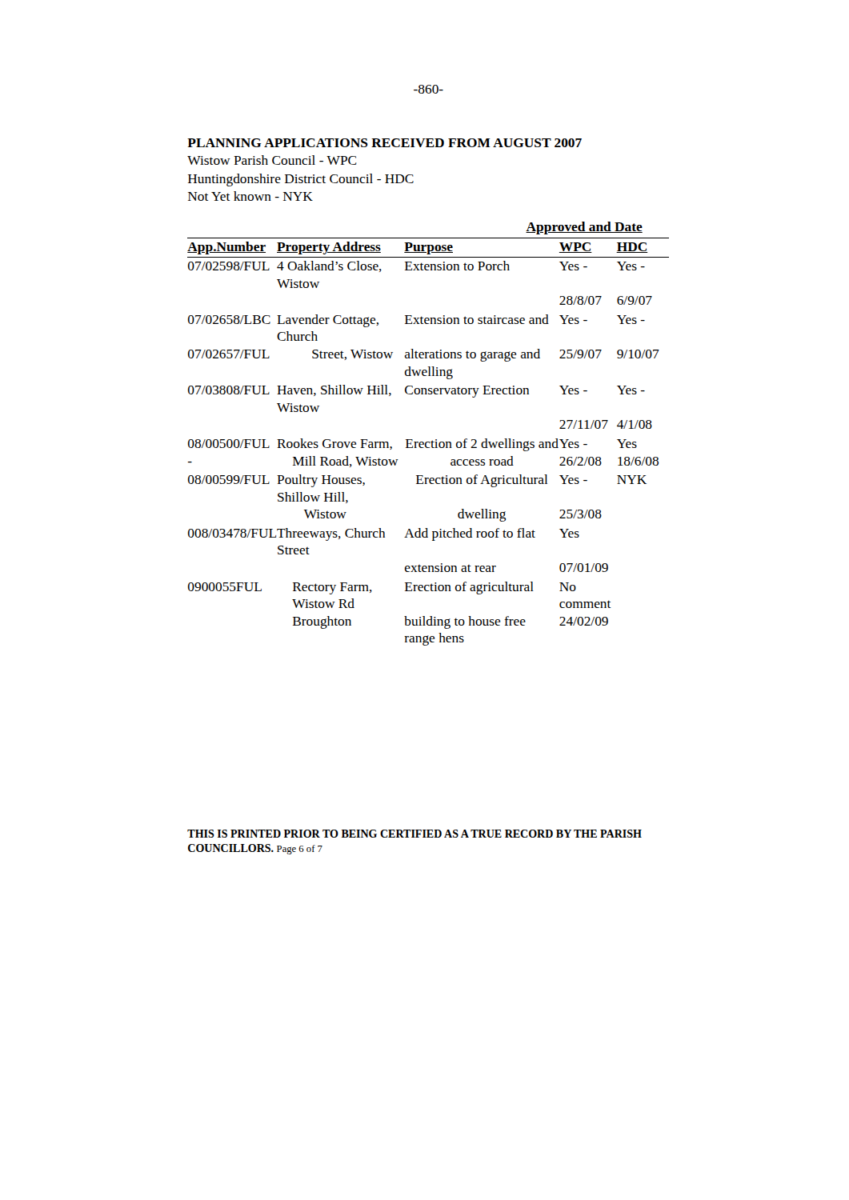-860-
PLANNING APPLICATIONS RECEIVED FROM AUGUST 2007
Wistow Parish Council - WPC
Huntingdonshire District Council - HDC
Not Yet known - NYK
Approved and Date
| App.Number | Property Address | Purpose | WPC | HDC |
| --- | --- | --- | --- | --- |
| 07/02598/FUL | 4 Oakland’s Close, Wistow | Extension to Porch | Yes - | Yes - |
| | | | 28/8/07 | 6/9/07 |
| 07/02658/LBC | Lavender Cottage, Church | Extension to staircase and | Yes - | Yes - |
| 07/02657/FUL | Street, Wistow | alterations to garage and dwelling | 25/9/07 | 9/10/07 |
| 07/03808/FUL | Haven, Shillow Hill, Wistow | Conservatory Erection | Yes - | Yes - |
| | | | 27/11/07 | 4/1/08 |
| 08/00500/FUL | Rookes Grove Farm, | Erection of 2 dwellings and | Yes - | Yes |
| - | Mill Road, Wistow | access road | 26/2/08 | 18/6/08 |
| 08/00599/FUL | Poultry Houses, Shillow Hill, | Erection of Agricultural | Yes - | NYK |
| | Wistow | dwelling | 25/3/08 | |
| 008/03478/FUL | Threeways, Church Street | Add pitched roof to flat | Yes | |
| | | extension at rear | 07/01/09 | |
| 0900055FUL | Rectory Farm, Wistow Rd | Erection of agricultural | No comment | |
| | Broughton | building to house free | 24/02/09 | |
| | | range hens | | |
THIS IS PRINTED PRIOR TO BEING CERTIFIED AS A TRUE RECORD BY THE PARISH COUNCILLORS. Page 6 of 7